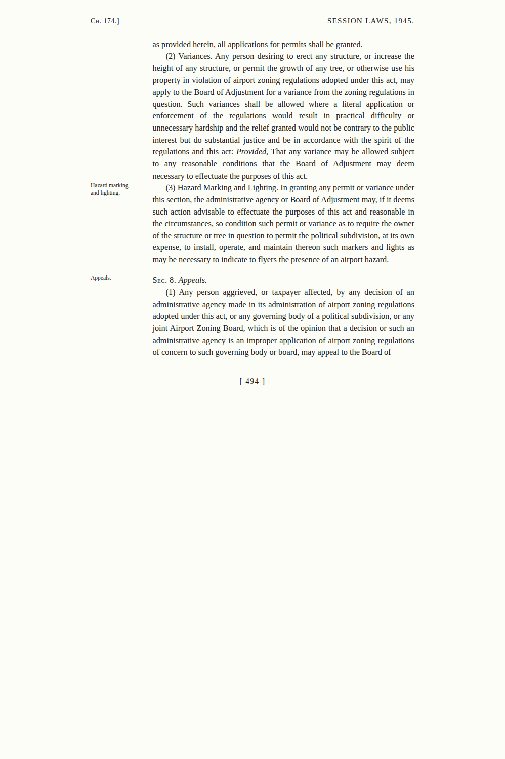Ch. 174.] SESSION LAWS, 1945.
as provided herein, all applications for permits shall be granted.
(2) Variances. Any person desiring to erect any structure, or increase the height of any structure, or permit the growth of any tree, or otherwise use his property in violation of airport zoning regulations adopted under this act, may apply to the Board of Adjustment for a variance from the zoning regulations in question. Such variances shall be allowed where a literal application or enforcement of the regulations would result in practical difficulty or unnecessary hardship and the relief granted would not be contrary to the public interest but do substantial justice and be in accordance with the spirit of the regulations and this act: Provided, That any variance may be allowed subject to any reasonable conditions that the Board of Adjustment may deem necessary to effectuate the purposes of this act.
Hazard marking and lighting.
(3) Hazard Marking and Lighting. In granting any permit or variance under this section, the administrative agency or Board of Adjustment may, if it deems such action advisable to effectuate the purposes of this act and reasonable in the circumstances, so condition such permit or variance as to require the owner of the structure or tree in question to permit the political subdivision, at its own expense, to install, operate, and maintain thereon such markers and lights as may be necessary to indicate to flyers the presence of an airport hazard.
Appeals.
Sec. 8. Appeals.
(1) Any person aggrieved, or taxpayer affected, by any decision of an administrative agency made in its administration of airport zoning regulations adopted under this act, or any governing body of a political subdivision, or any joint Airport Zoning Board, which is of the opinion that a decision or such an administrative agency is an improper application of airport zoning regulations of concern to such governing body or board, may appeal to the Board of
[ 494 ]